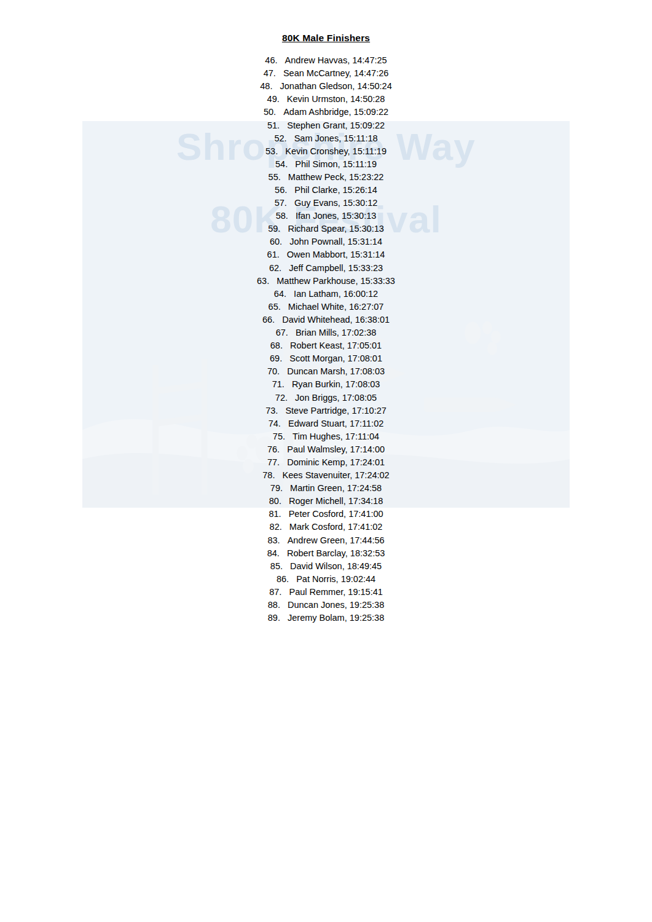Shropshire Way
80K Festival
80K Male Finishers
46. Andrew Havvas, 14:47:25
47. Sean McCartney, 14:47:26
48. Jonathan Gledson, 14:50:24
49. Kevin Urmston, 14:50:28
50. Adam Ashbridge, 15:09:22
51. Stephen Grant, 15:09:22
52. Sam Jones, 15:11:18
53. Kevin Cronshey, 15:11:19
54. Phil Simon, 15:11:19
55. Matthew Peck, 15:23:22
56. Phil Clarke, 15:26:14
57. Guy Evans, 15:30:12
58. Ifan Jones, 15:30:13
59. Richard Spear, 15:30:13
60. John Pownall, 15:31:14
61. Owen Mabbort, 15:31:14
62. Jeff Campbell, 15:33:23
63. Matthew Parkhouse, 15:33:33
64. Ian Latham, 16:00:12
65. Michael White, 16:27:07
66. David Whitehead, 16:38:01
67. Brian Mills, 17:02:38
68. Robert Keast, 17:05:01
69. Scott Morgan, 17:08:01
70. Duncan Marsh, 17:08:03
71. Ryan Burkin, 17:08:03
72. Jon Briggs, 17:08:05
73. Steve Partridge, 17:10:27
74. Edward Stuart, 17:11:02
75. Tim Hughes, 17:11:04
76. Paul Walmsley, 17:14:00
77. Dominic Kemp, 17:24:01
78. Kees Stavenuiter, 17:24:02
79. Martin Green, 17:24:58
80. Roger Michell, 17:34:18
81. Peter Cosford, 17:41:00
82. Mark Cosford, 17:41:02
83. Andrew Green, 17:44:56
84. Robert Barclay, 18:32:53
85. David Wilson, 18:49:45
86. Pat Norris, 19:02:44
87. Paul Remmer, 19:15:41
88. Duncan Jones, 19:25:38
89. Jeremy Bolam, 19:25:38